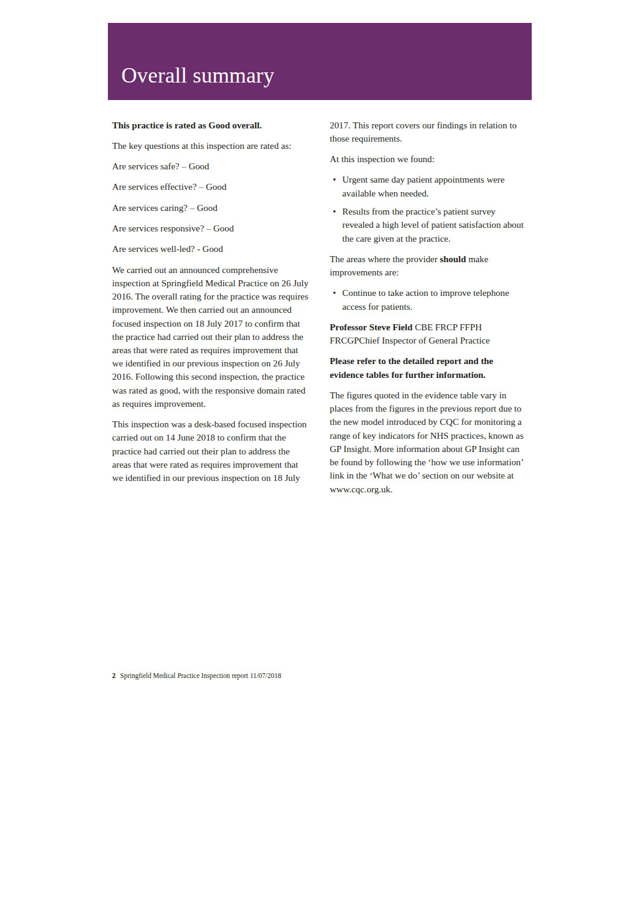Overall summary
This practice is rated as Good overall.
The key questions at this inspection are rated as:
Are services safe? – Good
Are services effective? – Good
Are services caring? – Good
Are services responsive? – Good
Are services well-led? - Good
We carried out an announced comprehensive inspection at Springfield Medical Practice on 26 July 2016. The overall rating for the practice was requires improvement. We then carried out an announced focused inspection on 18 July 2017 to confirm that the practice had carried out their plan to address the areas that were rated as requires improvement that we identified in our previous inspection on 26 July 2016. Following this second inspection, the practice was rated as good, with the responsive domain rated as requires improvement.
This inspection was a desk-based focused inspection carried out on 14 June 2018 to confirm that the practice had carried out their plan to address the areas that were rated as requires improvement that we identified in our previous inspection on 18 July 2017. This report covers our findings in relation to those requirements.
At this inspection we found:
Urgent same day patient appointments were available when needed.
Results from the practice’s patient survey revealed a high level of patient satisfaction about the care given at the practice.
The areas where the provider should make improvements are:
Continue to take action to improve telephone access for patients.
Professor Steve Field CBE FRCP FFPH FRCGPChief Inspector of General Practice
Please refer to the detailed report and the evidence tables for further information.
The figures quoted in the evidence table vary in places from the figures in the previous report due to the new model introduced by CQC for monitoring a range of key indicators for NHS practices, known as GP Insight. More information about GP Insight can be found by following the ‘how we use information’ link in the ‘What we do’ section on our website at www.cqc.org.uk.
2 Springfield Medical Practice Inspection report 11/07/2018